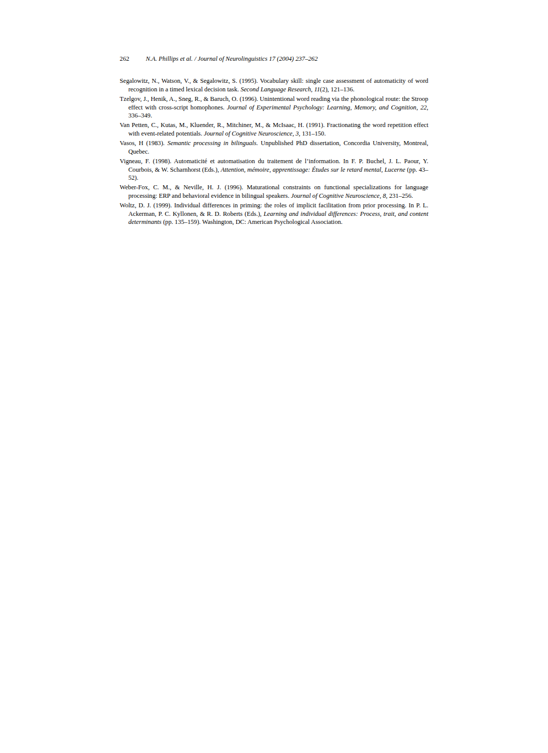262 N.A. Phillips et al. / Journal of Neurolinguistics 17 (2004) 237–262
Segalowitz, N., Watson, V., & Segalowitz, S. (1995). Vocabulary skill: single case assessment of automaticity of word recognition in a timed lexical decision task. Second Language Research, 11(2), 121–136.
Tzelgov, J., Henik, A., Sneg, R., & Baruch, O. (1996). Unintentional word reading via the phonological route: the Stroop effect with cross-script homophones. Journal of Experimental Psychology: Learning, Memory, and Cognition, 22, 336–349.
Van Petten, C., Kutas, M., Kluender, R., Mitchiner, M., & McIsaac, H. (1991). Fractionating the word repetition effect with event-related potentials. Journal of Cognitive Neuroscience, 3, 131–150.
Vasos, H (1983). Semantic processing in bilinguals. Unpublished PhD dissertation, Concordia University, Montreal, Quebec.
Vigneau, F. (1998). Automaticité et automatisation du traitement de l’information. In F. P. Buchel, J. L. Paour, Y. Courbois, & W. Scharnhorst (Eds.), Attention, mémoire, apprentissage: Études sur le retard mental, Lucerne (pp. 43–52).
Weber-Fox, C. M., & Neville, H. J. (1996). Maturational constraints on functional specializations for language processing: ERP and behavioral evidence in bilingual speakers. Journal of Cognitive Neuroscience, 8, 231–256.
Woltz, D. J. (1999). Individual differences in priming: the roles of implicit facilitation from prior processing. In P. L. Ackerman, P. C. Kyllonen, & R. D. Roberts (Eds.), Learning and individual differences: Process, trait, and content determinants (pp. 135–159). Washington, DC: American Psychological Association.